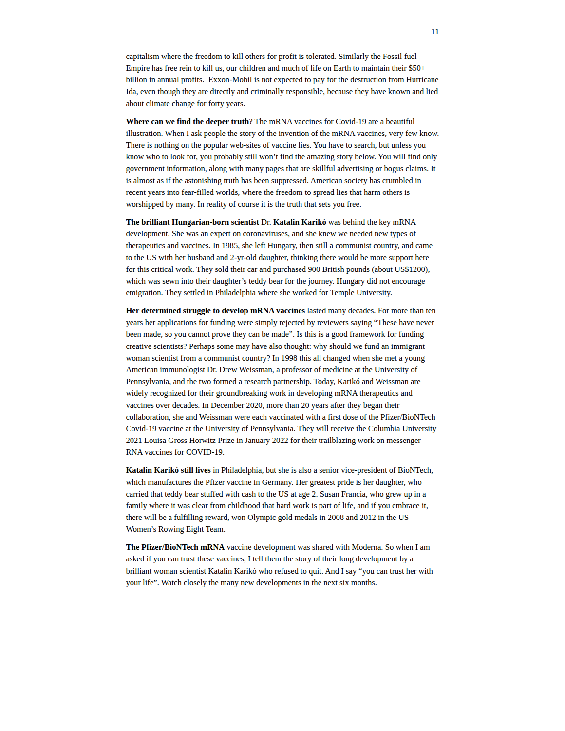11
capitalism where the freedom to kill others for profit is tolerated. Similarly the Fossil fuel Empire has free rein to kill us, our children and much of life on Earth to maintain their $50+ billion in annual profits. Exxon-Mobil is not expected to pay for the destruction from Hurricane Ida, even though they are directly and criminally responsible, because they have known and lied about climate change for forty years.
Where can we find the deeper truth? The mRNA vaccines for Covid-19 are a beautiful illustration. When I ask people the story of the invention of the mRNA vaccines, very few know. There is nothing on the popular web-sites of vaccine lies. You have to search, but unless you know who to look for, you probably still won’t find the amazing story below. You will find only government information, along with many pages that are skillful advertising or bogus claims. It is almost as if the astonishing truth has been suppressed. American society has crumbled in recent years into fear-filled worlds, where the freedom to spread lies that harm others is worshipped by many. In reality of course it is the truth that sets you free.
The brilliant Hungarian-born scientist Dr. Katalin Karikó was behind the key mRNA development. She was an expert on coronaviruses, and she knew we needed new types of therapeutics and vaccines. In 1985, she left Hungary, then still a communist country, and came to the US with her husband and 2-yr-old daughter, thinking there would be more support here for this critical work. They sold their car and purchased 900 British pounds (about US$1200), which was sewn into their daughter’s teddy bear for the journey. Hungary did not encourage emigration. They settled in Philadelphia where she worked for Temple University.
Her determined struggle to develop mRNA vaccines lasted many decades. For more than ten years her applications for funding were simply rejected by reviewers saying “These have never been made, so you cannot prove they can be made”. Is this is a good framework for funding creative scientists? Perhaps some may have also thought: why should we fund an immigrant woman scientist from a communist country? In 1998 this all changed when she met a young American immunologist Dr. Drew Weissman, a professor of medicine at the University of Pennsylvania, and the two formed a research partnership. Today, Karikó and Weissman are widely recognized for their groundbreaking work in developing mRNA therapeutics and vaccines over decades. In December 2020, more than 20 years after they began their collaboration, she and Weissman were each vaccinated with a first dose of the Pfizer/BioNTech Covid-19 vaccine at the University of Pennsylvania. They will receive the Columbia University 2021 Louisa Gross Horwitz Prize in January 2022 for their trailblazing work on messenger RNA vaccines for COVID-19.
Katalin Karikó still lives in Philadelphia, but she is also a senior vice-president of BioNTech, which manufactures the Pfizer vaccine in Germany. Her greatest pride is her daughter, who carried that teddy bear stuffed with cash to the US at age 2. Susan Francia, who grew up in a family where it was clear from childhood that hard work is part of life, and if you embrace it, there will be a fulfilling reward, won Olympic gold medals in 2008 and 2012 in the US Women’s Rowing Eight Team.
The Pfizer/BioNTech mRNA vaccine development was shared with Moderna. So when I am asked if you can trust these vaccines, I tell them the story of their long development by a brilliant woman scientist Katalin Karikó who refused to quit. And I say “you can trust her with your life”. Watch closely the many new developments in the next six months.